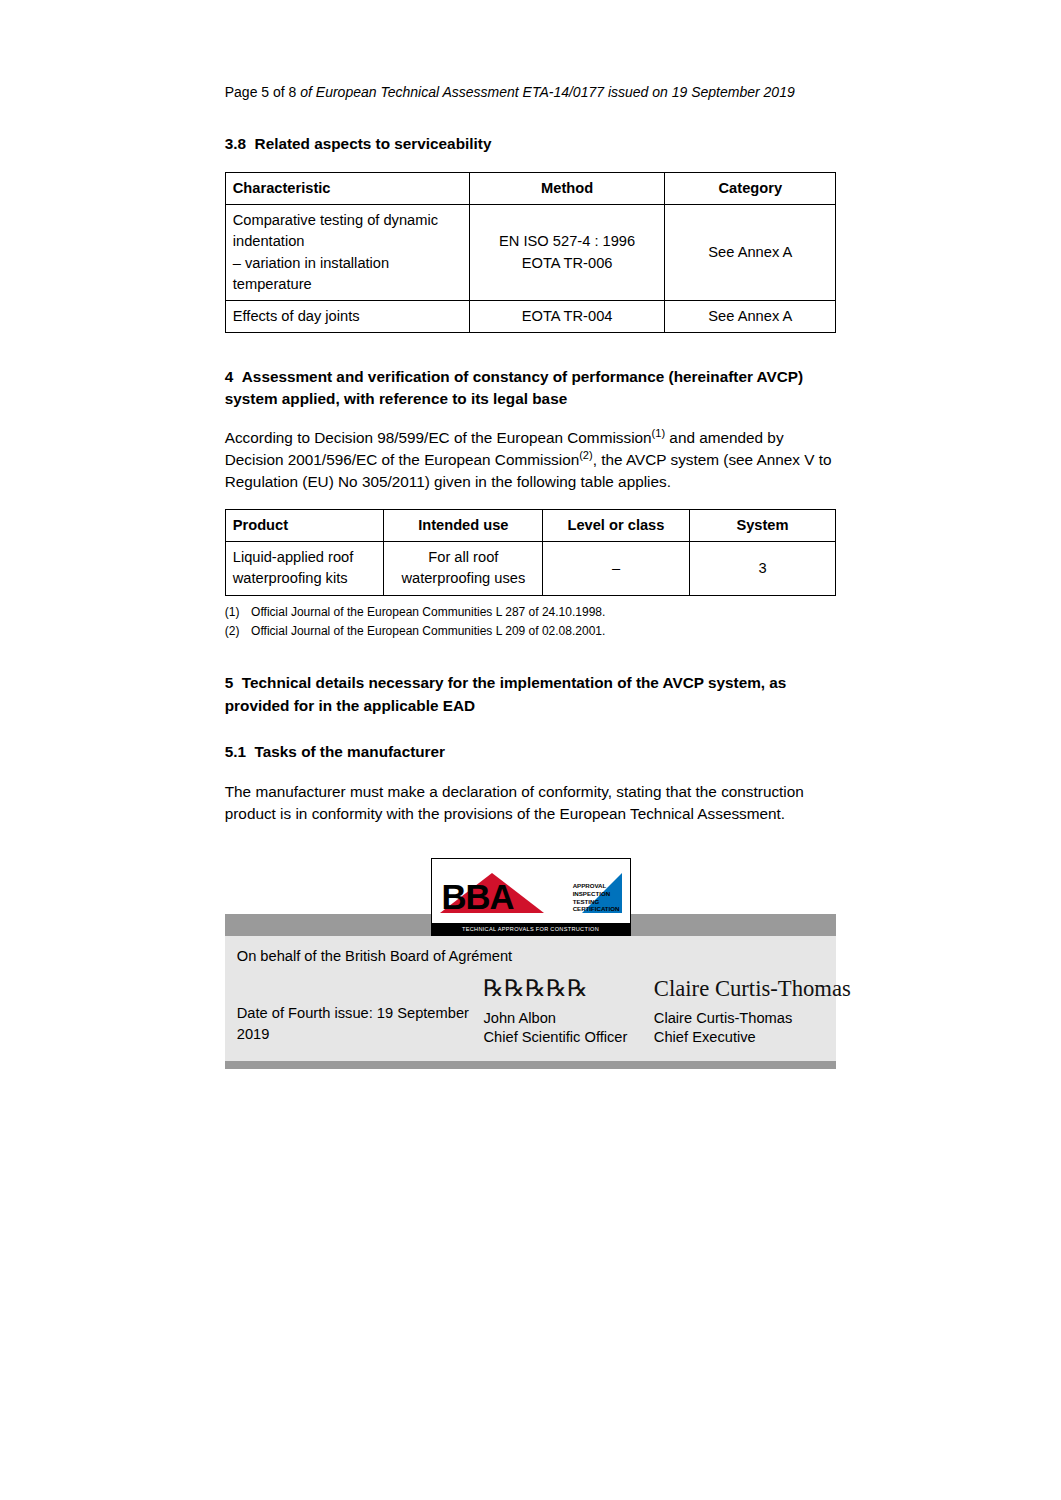Page 5 of 8 of European Technical Assessment ETA-14/0177 issued on 19 September 2019
3.8 Related aspects to serviceability
| Characteristic | Method | Category |
| --- | --- | --- |
| Comparative testing of dynamic indentation – variation in installation temperature | EN ISO 527-4 : 1996 EOTA TR-006 | See Annex A |
| Effects of day joints | EOTA TR-004 | See Annex A |
4 Assessment and verification of constancy of performance (hereinafter AVCP) system applied, with reference to its legal base
According to Decision 98/599/EC of the European Commission(1) and amended by Decision 2001/596/EC of the European Commission(2), the AVCP system (see Annex V to Regulation (EU) No 305/2011) given in the following table applies.
| Product | Intended use | Level or class | System |
| --- | --- | --- | --- |
| Liquid-applied roof waterproofing kits | For all roof waterproofing uses | – | 3 |
(1) Official Journal of the European Communities L 287 of 24.10.1998.
(2) Official Journal of the European Communities L 209 of 02.08.2001.
5 Technical details necessary for the implementation of the AVCP system, as provided for in the applicable EAD
5.1 Tasks of the manufacturer
The manufacturer must make a declaration of conformity, stating that the construction product is in conformity with the provisions of the European Technical Assessment.
BBA
APPROVAL
INSPECTION
TESTING
CERTIFICATION
TECHNICAL APPROVALS FOR CONSTRUCTION
On behalf of the British Board of Agrément
Date of Fourth issue: 19 September 2019
℞℞℞℞℞
John Albon
Chief Scientific Officer
Claire Curtis-Thomas
Claire Curtis-Thomas
Chief Executive